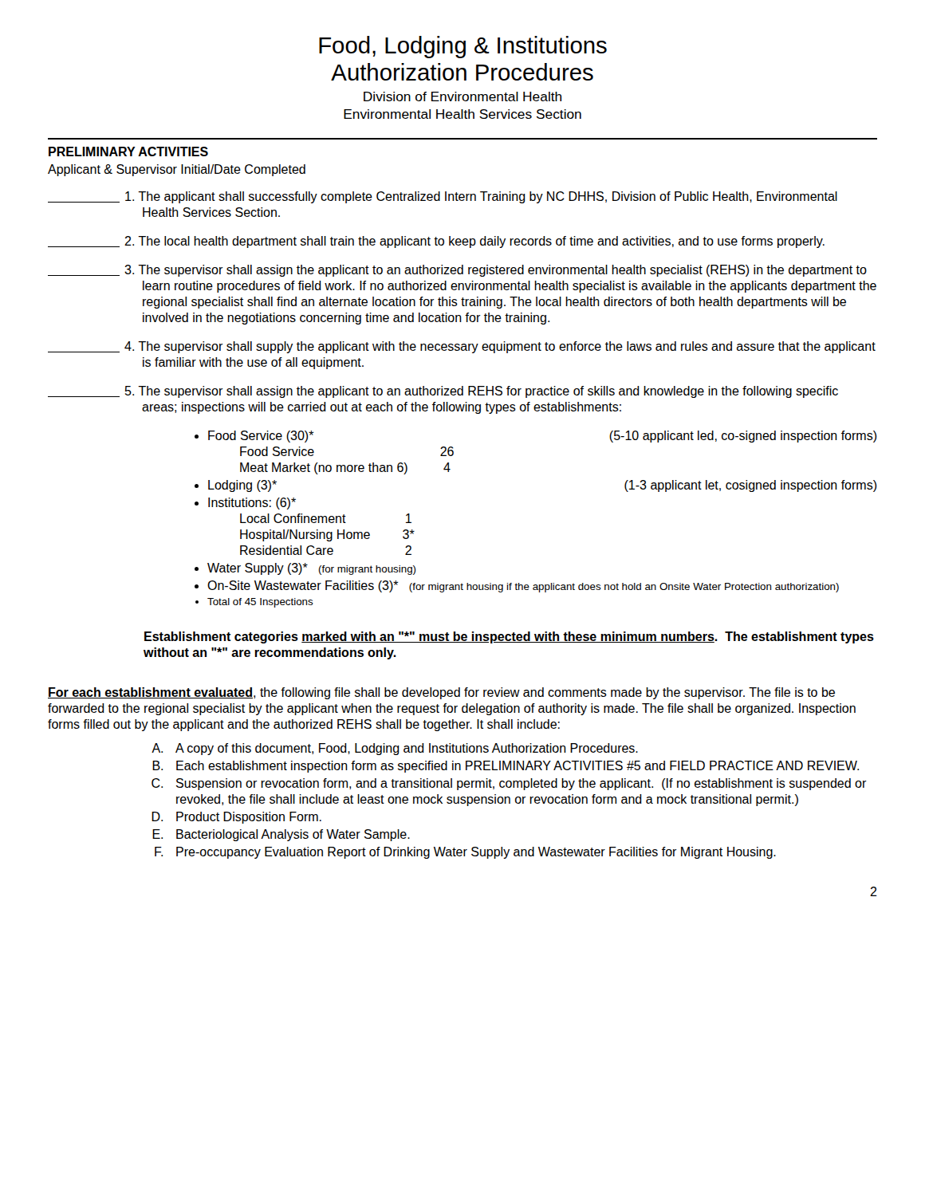Food, Lodging & Institutions
Authorization Procedures
Division of Environmental Health
Environmental Health Services Section
PRELIMINARY ACTIVITIES
Applicant & Supervisor Initial/Date Completed
1. The applicant shall successfully complete Centralized Intern Training by NC DHHS, Division of Public Health, Environmental Health Services Section.
2. The local health department shall train the applicant to keep daily records of time and activities, and to use forms properly.
3. The supervisor shall assign the applicant to an authorized registered environmental health specialist (REHS) in the department to learn routine procedures of field work. If no authorized environmental health specialist is available in the applicants department the regional specialist shall find an alternate location for this training. The local health directors of both health departments will be involved in the negotiations concerning time and location for the training.
4. The supervisor shall supply the applicant with the necessary equipment to enforce the laws and rules and assure that the applicant is familiar with the use of all equipment.
5. The supervisor shall assign the applicant to an authorized REHS for practice of skills and knowledge in the following specific areas; inspections will be carried out at each of the following types of establishments:
Food Service (30)* (5-10 applicant led, co-signed inspection forms)
| Food Service | 26 |
| Meat Market (no more than 6) | 4 |
Lodging (3)* (1-3 applicant let, cosigned inspection forms)
Institutions: (6)*
| Local Confinement | 1 |
| Hospital/Nursing Home | 3* |
| Residential Care | 2 |
Water Supply (3)* (for migrant housing)
On-Site Wastewater Facilities (3)* (for migrant housing if the applicant does not hold an Onsite Water Protection authorization)
Total of 45 Inspections
Establishment categories marked with an "*" must be inspected with these minimum numbers. The establishment types without an "*" are recommendations only.
For each establishment evaluated, the following file shall be developed for review and comments made by the supervisor. The file is to be forwarded to the regional specialist by the applicant when the request for delegation of authority is made. The file shall be organized. Inspection forms filled out by the applicant and the authorized REHS shall be together. It shall include:
A copy of this document, Food, Lodging and Institutions Authorization Procedures.
Each establishment inspection form as specified in PRELIMINARY ACTIVITIES #5 and FIELD PRACTICE AND REVIEW.
Suspension or revocation form, and a transitional permit, completed by the applicant. (If no establishment is suspended or revoked, the file shall include at least one mock suspension or revocation form and a mock transitional permit.)
Product Disposition Form.
Bacteriological Analysis of Water Sample.
Pre-occupancy Evaluation Report of Drinking Water Supply and Wastewater Facilities for Migrant Housing.
2